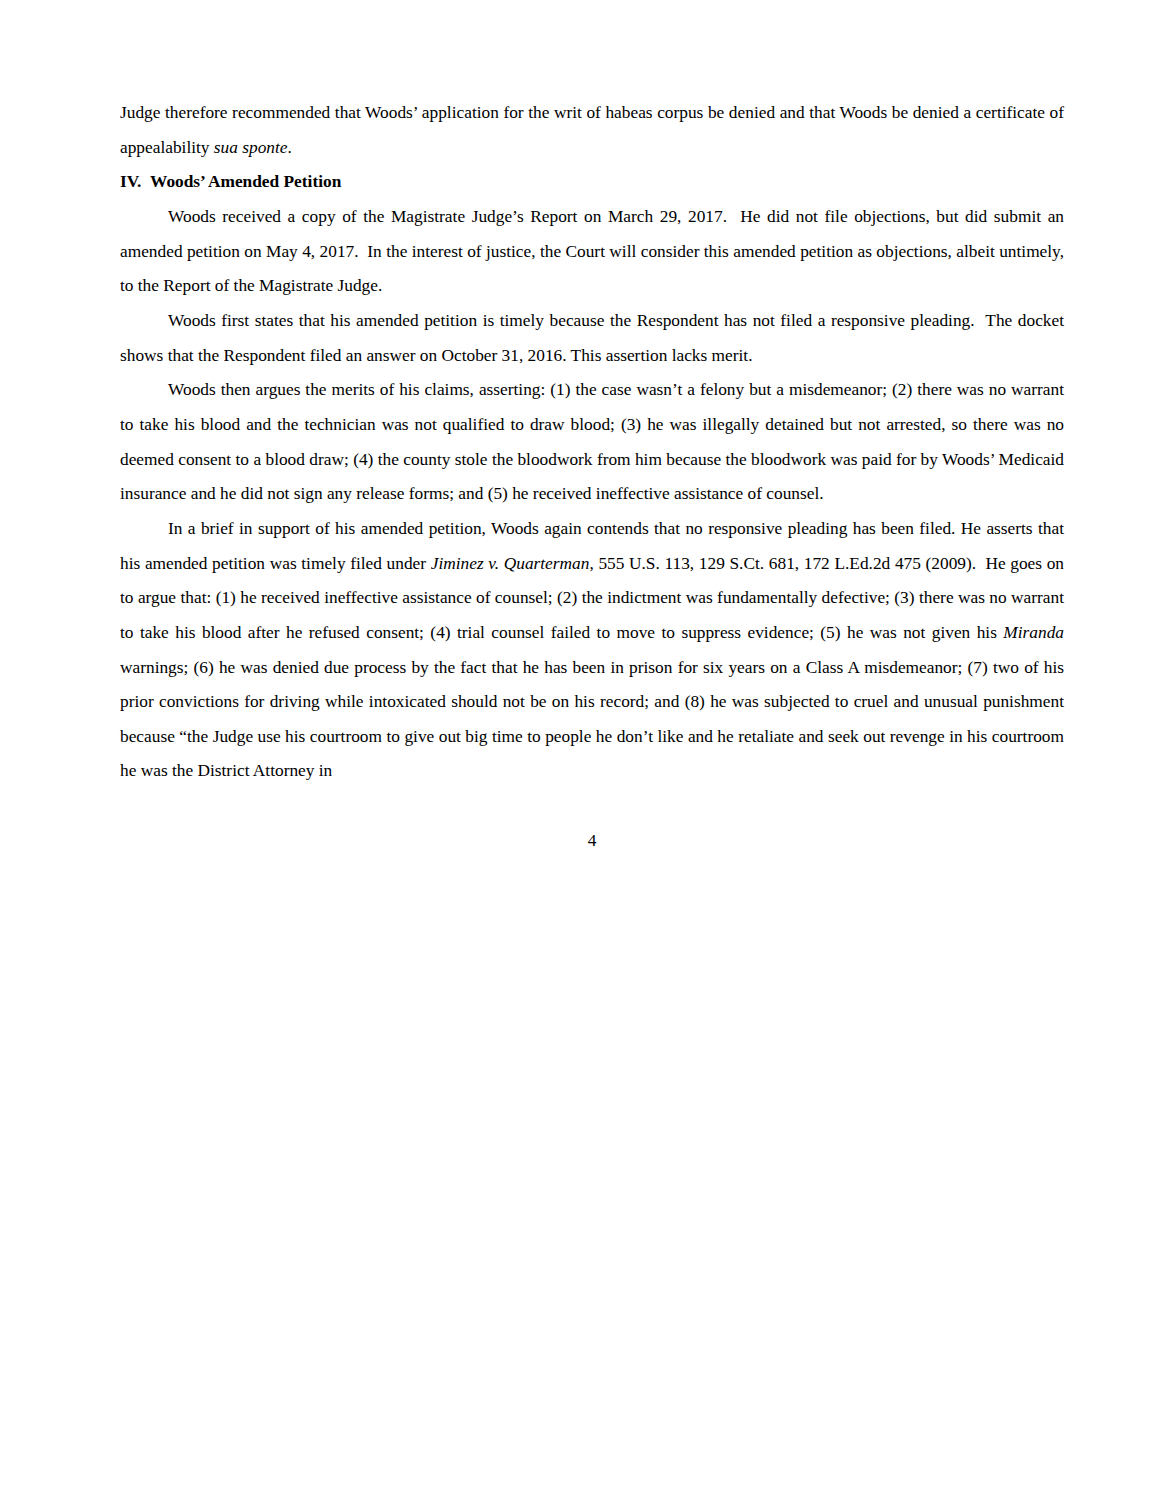Judge therefore recommended that Woods’ application for the writ of habeas corpus be denied and that Woods be denied a certificate of appealability sua sponte.
IV. Woods’ Amended Petition
Woods received a copy of the Magistrate Judge’s Report on March 29, 2017. He did not file objections, but did submit an amended petition on May 4, 2017. In the interest of justice, the Court will consider this amended petition as objections, albeit untimely, to the Report of the Magistrate Judge.
Woods first states that his amended petition is timely because the Respondent has not filed a responsive pleading. The docket shows that the Respondent filed an answer on October 31, 2016. This assertion lacks merit.
Woods then argues the merits of his claims, asserting: (1) the case wasn’t a felony but a misdemeanor; (2) there was no warrant to take his blood and the technician was not qualified to draw blood; (3) he was illegally detained but not arrested, so there was no deemed consent to a blood draw; (4) the county stole the bloodwork from him because the bloodwork was paid for by Woods’ Medicaid insurance and he did not sign any release forms; and (5) he received ineffective assistance of counsel.
In a brief in support of his amended petition, Woods again contends that no responsive pleading has been filed. He asserts that his amended petition was timely filed under Jiminez v. Quarterman, 555 U.S. 113, 129 S.Ct. 681, 172 L.Ed.2d 475 (2009). He goes on to argue that: (1) he received ineffective assistance of counsel; (2) the indictment was fundamentally defective; (3) there was no warrant to take his blood after he refused consent; (4) trial counsel failed to move to suppress evidence; (5) he was not given his Miranda warnings; (6) he was denied due process by the fact that he has been in prison for six years on a Class A misdemeanor; (7) two of his prior convictions for driving while intoxicated should not be on his record; and (8) he was subjected to cruel and unusual punishment because “the Judge use his courtroom to give out big time to people he don’t like and he retaliate and seek out revenge in his courtroom he was the District Attorney in
4